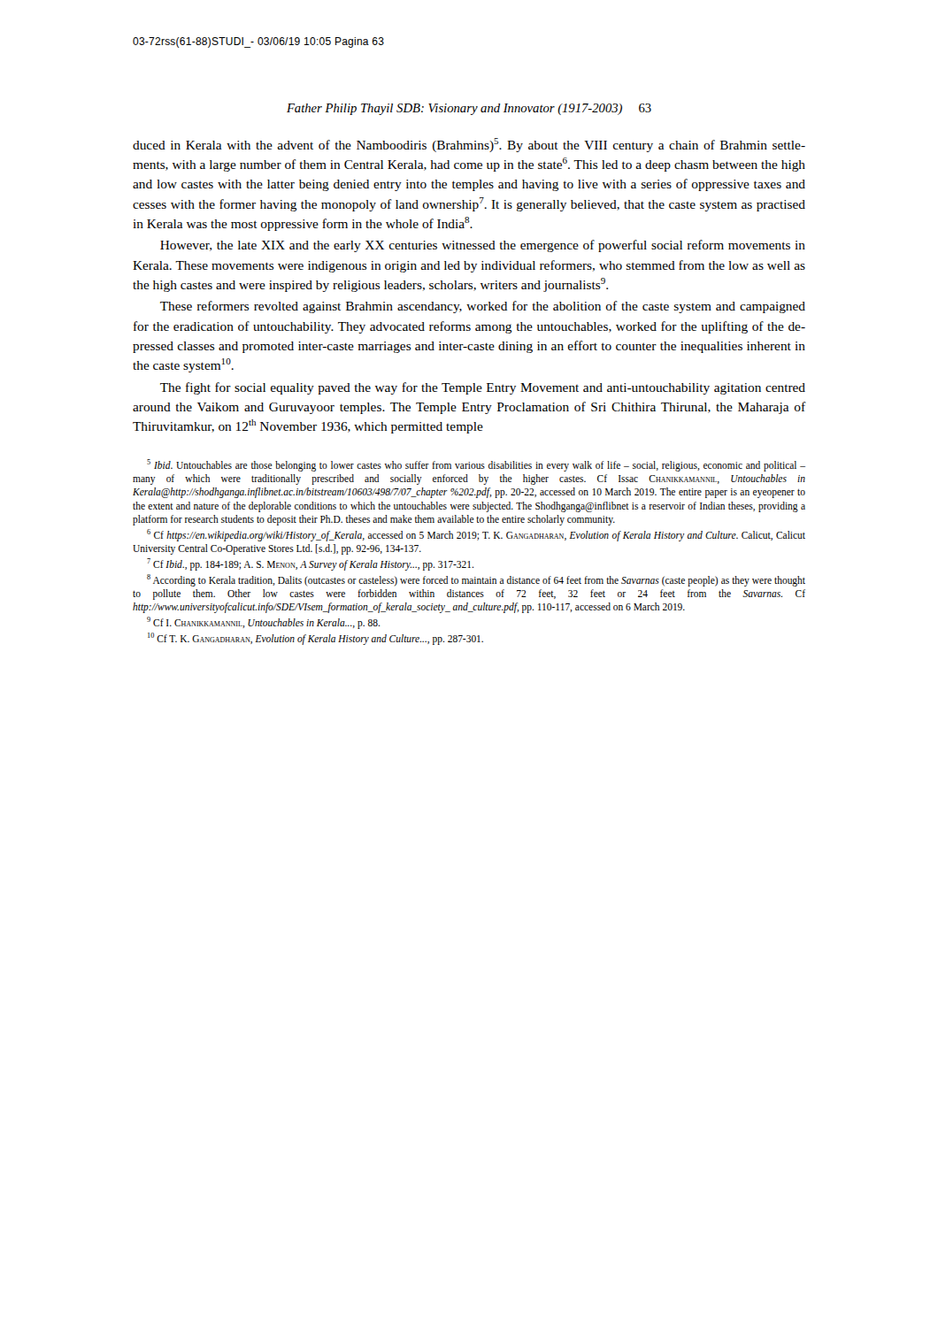03-72rss(61-88)STUDI_- 03/06/19 10:05 Pagina 63
Father Philip Thayil SDB: Visionary and Innovator (1917-2003) 63
duced in Kerala with the advent of the Namboodiris (Brahmins)5. By about the VIII century a chain of Brahmin settlements, with a large number of them in Central Kerala, had come up in the state6. This led to a deep chasm between the high and low castes with the latter being denied entry into the temples and having to live with a series of oppressive taxes and cesses with the former having the monopoly of land ownership7. It is generally believed, that the caste system as practised in Kerala was the most oppressive form in the whole of India8.
However, the late XIX and the early XX centuries witnessed the emergence of powerful social reform movements in Kerala. These movements were indigenous in origin and led by individual reformers, who stemmed from the low as well as the high castes and were inspired by religious leaders, scholars, writers and journalists9.
These reformers revolted against Brahmin ascendancy, worked for the abolition of the caste system and campaigned for the eradication of untouchability. They advocated reforms among the untouchables, worked for the uplifting of the depressed classes and promoted inter-caste marriages and inter-caste dining in an effort to counter the inequalities inherent in the caste system10.
The fight for social equality paved the way for the Temple Entry Movement and anti-untouchability agitation centred around the Vaikom and Guruvayoor temples. The Temple Entry Proclamation of Sri Chithira Thirunal, the Maharaja of Thiruvitamkur, on 12th November 1936, which permitted temple
5 Ibid. Untouchables are those belonging to lower castes who suffer from various disabilities in every walk of life – social, religious, economic and political – many of which were traditionally prescribed and socially enforced by the higher castes. Cf Issac Chanikkamannil, Untouchables in Kerala@http://shodhganga.inflibnet.ac.in/bitstream/10603/498/7/07_chapter %202.pdf, pp. 20-22, accessed on 10 March 2019. The entire paper is an eyeopener to the extent and nature of the deplorable conditions to which the untouchables were subjected. The Shodhganga@inflibnet is a reservoir of Indian theses, providing a platform for research students to deposit their Ph.D. theses and make them available to the entire scholarly community.
6 Cf https://en.wikipedia.org/wiki/History_of_Kerala, accessed on 5 March 2019; T. K. Gangadharan, Evolution of Kerala History and Culture. Calicut, Calicut University Central Co-Operative Stores Ltd. [s.d.], pp. 92-96, 134-137.
7 Cf Ibid., pp. 184-189; A. S. Menon, A Survey of Kerala History..., pp. 317-321.
8 According to Kerala tradition, Dalits (outcastes or casteless) were forced to maintain a distance of 64 feet from the Savarnas (caste people) as they were thought to pollute them. Other low castes were forbidden within distances of 72 feet, 32 feet or 24 feet from the Savarnas. Cf http://www.universityofcalicut.info/SDE/VIsem_formation_of_kerala_society_ and_culture.pdf, pp. 110-117, accessed on 6 March 2019.
9 Cf I. Chanikkamannil, Untouchables in Kerala..., p. 88.
10 Cf T. K. Gangadharan, Evolution of Kerala History and Culture..., pp. 287-301.